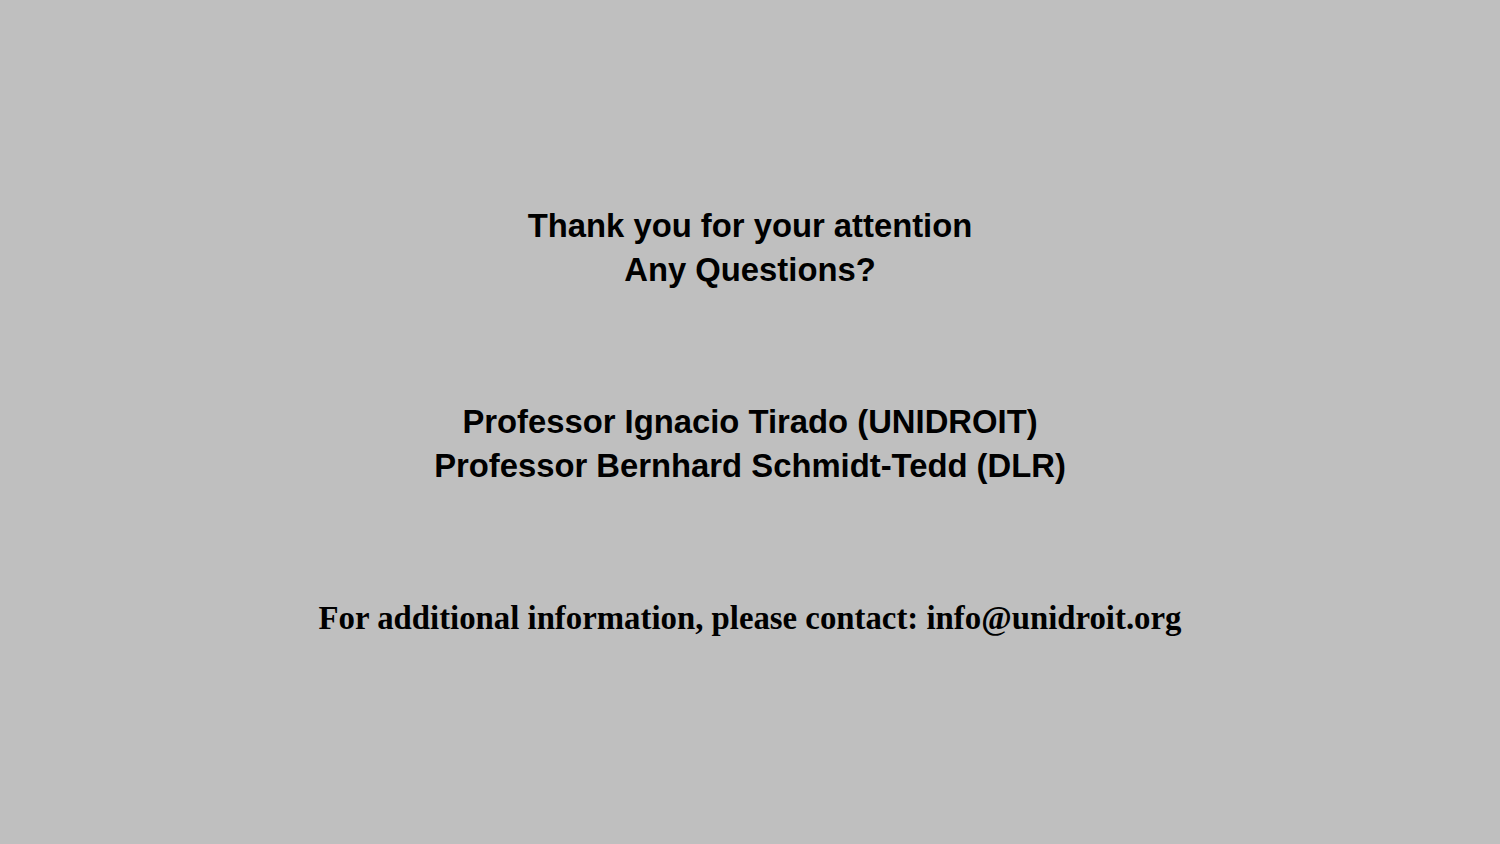Thank you for your attention
Any Questions?
Professor Ignacio Tirado (UNIDROIT)
Professor Bernhard Schmidt-Tedd (DLR)
For additional information, please contact: info@unidroit.org